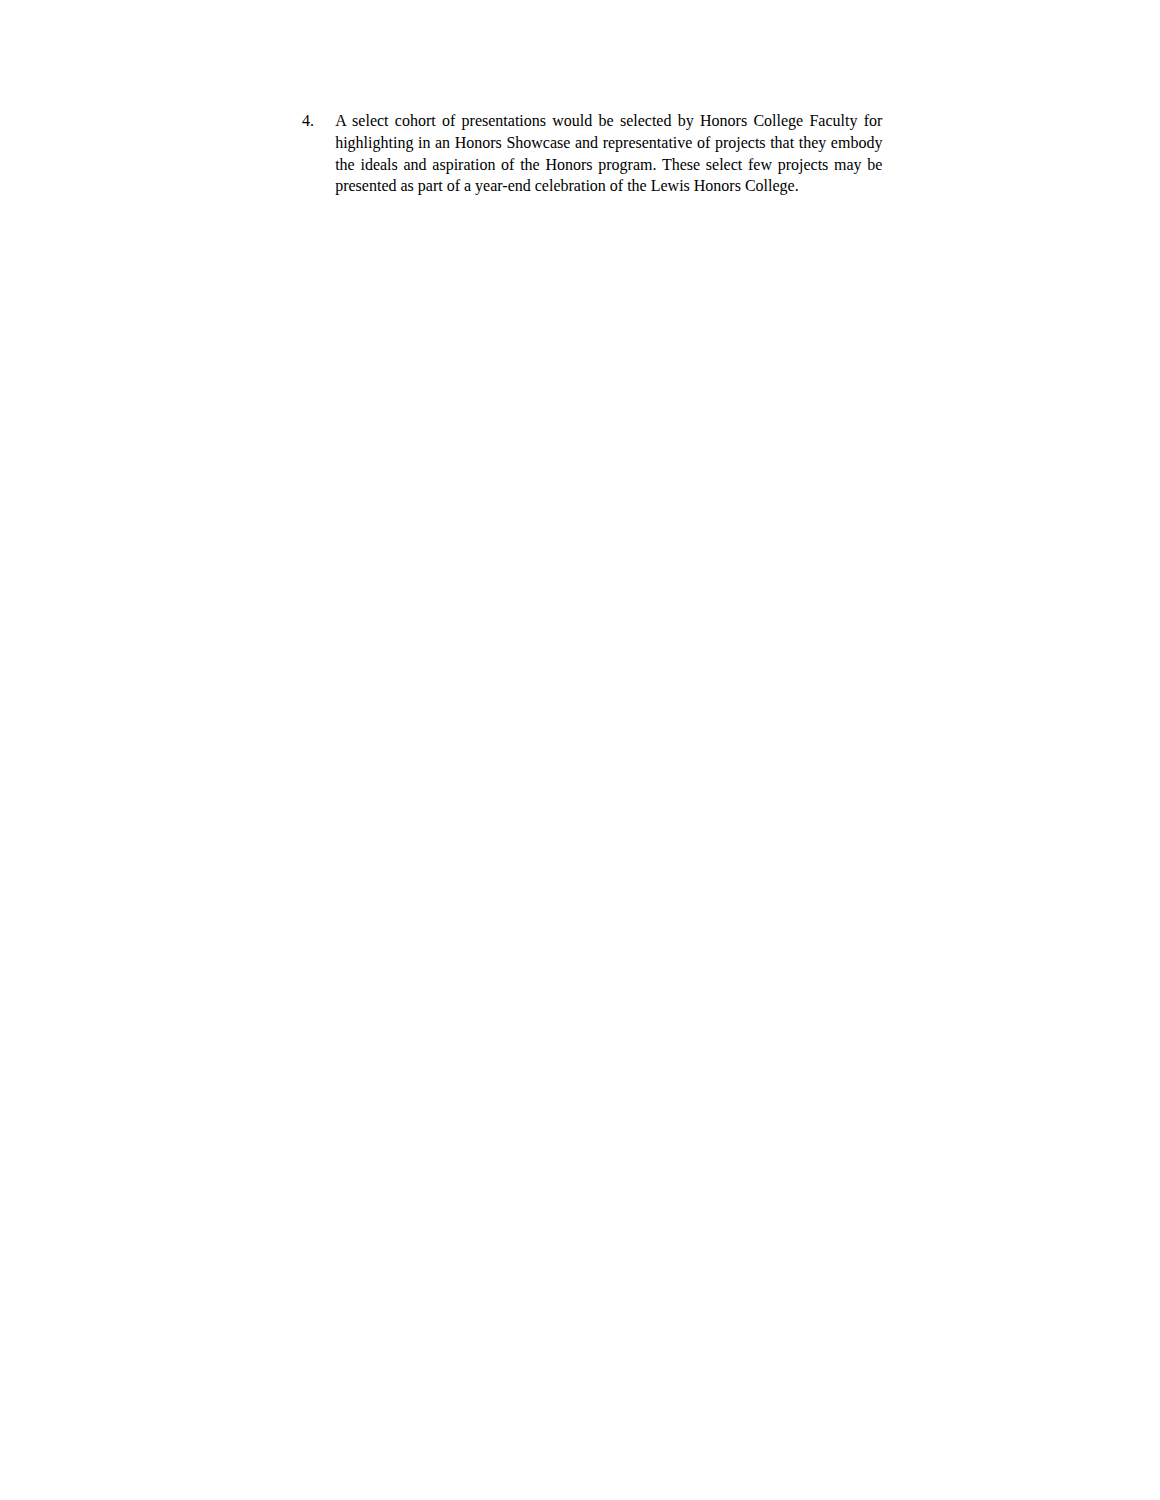A select cohort of presentations would be selected by Honors College Faculty for highlighting in an Honors Showcase and representative of projects that they embody the ideals and aspiration of the Honors program. These select few projects may be presented as part of a year-end celebration of the Lewis Honors College.